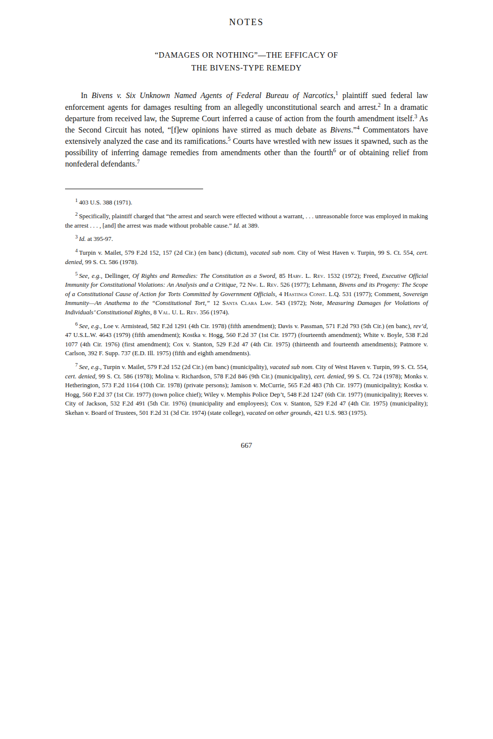NOTES
“Damages or Nothing”—The Efficacy of
the Bivens-Type Remedy
In Bivens v. Six Unknown Named Agents of Federal Bureau of Narcotics,1 plaintiff sued federal law enforcement agents for damages resulting from an allegedly unconstitutional search and arrest.2 In a dramatic departure from received law, the Supreme Court inferred a cause of action from the fourth amendment itself.3 As the Second Circuit has noted, “[f]ew opinions have stirred as much debate as Bivens.”4 Commentators have extensively analyzed the case and its ramifications.5 Courts have wrestled with new issues it spawned, such as the possibility of inferring damage remedies from amendments other than the fourth6 or of obtaining relief from nonfederal defendants.7
1403 U.S. 388 (1971).
2 Specifically, plaintiff charged that “the arrest and search were effected without a warrant, . . . unreasonable force was employed in making the arrest . . . , [and] the arrest was made without probable cause.” Id. at 389.
3 Id. at 395-97.
4 Turpin v. Mailet, 579 F.2d 152, 157 (2d Cir.) (en banc) (dictum), vacated sub nom. City of West Haven v. Turpin, 99 S. Ct. 554, cert. denied, 99 S. Ct. 586 (1978).
5 See, e.g., Dellinger, Of Rights and Remedies: The Constitution as a Sword, 85 Harv. L. Rev. 1532 (1972); Freed, Executive Official Immunity for Constitutional Violations: An Analysis and a Critique, 72 Nw. L. Rev. 526 (1977); Lehmann, Bivens and its Progeny: The Scope of a Constitutional Cause of Action for Torts Committed by Government Officials, 4 Hastings Const. L.Q. 531 (1977); Comment, Sovereign Immunity—An Anathema to the “Constitutional Tort,” 12 Santa Clara Law. 543 (1972); Note, Measuring Damages for Violations of Individuals’ Constitutional Rights, 8 Val. U. L. Rev. 356 (1974).
6 See, e.g., Loe v. Armistead, 582 F.2d 1291 (4th Cir. 1978) (fifth amendment); Davis v. Passman, 571 F.2d 793 (5th Cir.) (en banc), rev’d, 47 U.S.L.W. 4643 (1979) (fifth amendment); Kostka v. Hogg, 560 F.2d 37 (1st Cir. 1977) (fourteenth amendment); White v. Boyle, 538 F.2d 1077 (4th Cir. 1976) (first amendment); Cox v. Stanton, 529 F.2d 47 (4th Cir. 1975) (thirteenth and fourteenth amendments); Patmore v. Carlson, 392 F. Supp. 737 (E.D. Ill. 1975) (fifth and eighth amendments).
7 See, e.g., Turpin v. Mailet, 579 F.2d 152 (2d Cir.) (en banc) (municipality), vacated sub nom. City of West Haven v. Turpin, 99 S. Ct. 554, cert. denied, 99 S. Ct. 586 (1978); Molina v. Richardson, 578 F.2d 846 (9th Cir.) (municipality), cert. denied, 99 S. Ct. 724 (1978); Monks v. Hetherington, 573 F.2d 1164 (10th Cir. 1978) (private persons); Jamison v. McCurrie, 565 F.2d 483 (7th Cir. 1977) (municipality); Kostka v. Hogg, 560 F.2d 37 (1st Cir. 1977) (town police chief); Wiley v. Memphis Police Dep’t, 548 F.2d 1247 (6th Cir. 1977) (municipality); Reeves v. City of Jackson, 532 F.2d 491 (5th Cir. 1976) (municipality and employees); Cox v. Stanton, 529 F.2d 47 (4th Cir. 1975) (municipality); Skehan v. Board of Trustees, 501 F.2d 31 (3d Cir. 1974) (state college), vacated on other grounds, 421 U.S. 983 (1975).
667